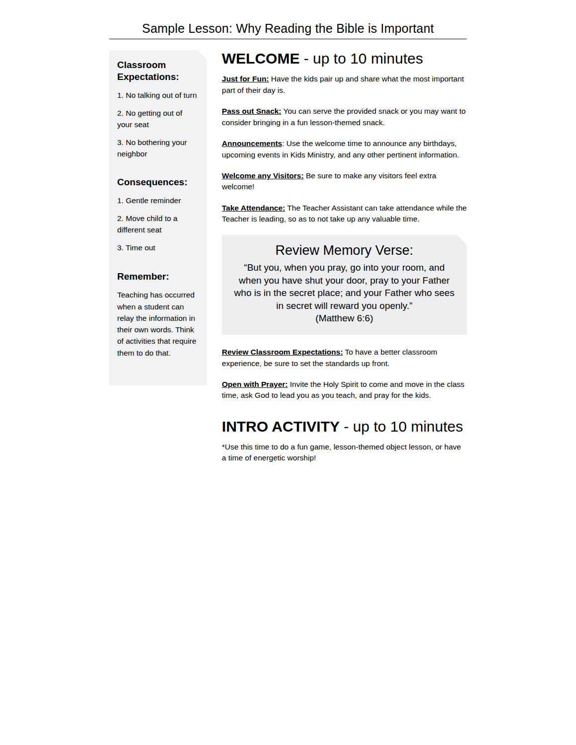Sample Lesson: Why Reading the Bible is Important
Classroom Expectations:
1. No talking out of turn
2. No getting out of your seat
3. No bothering your neighbor
Consequences:
1. Gentle reminder
2. Move child to a different seat
3. Time out
Remember:
Teaching has occurred when a student can relay the information in their own words. Think of activities that require them to do that.
WELCOME - up to 10 minutes
Just for Fun: Have the kids pair up and share what the most important part of their day is.
Pass out Snack: You can serve the provided snack or you may want to consider bringing in a fun lesson-themed snack.
Announcements: Use the welcome time to announce any birthdays, upcoming events in Kids Ministry, and any other pertinent information.
Welcome any Visitors: Be sure to make any visitors feel extra welcome!
Take Attendance: The Teacher Assistant can take attendance while the Teacher is leading, so as to not take up any valuable time.
Review Memory Verse:
“But you, when you pray, go into your room, and when you have shut your door, pray to your Father who is in the secret place; and your Father who sees in secret will reward you openly.”
(Matthew 6:6)
Review Classroom Expectations: To have a better classroom experience, be sure to set the standards up front.
Open with Prayer: Invite the Holy Spirit to come and move in the class time, ask God to lead you as you teach, and pray for the kids.
INTRO ACTIVITY - up to 10 minutes
*Use this time to do a fun game, lesson-themed object lesson, or have a time of energetic worship!